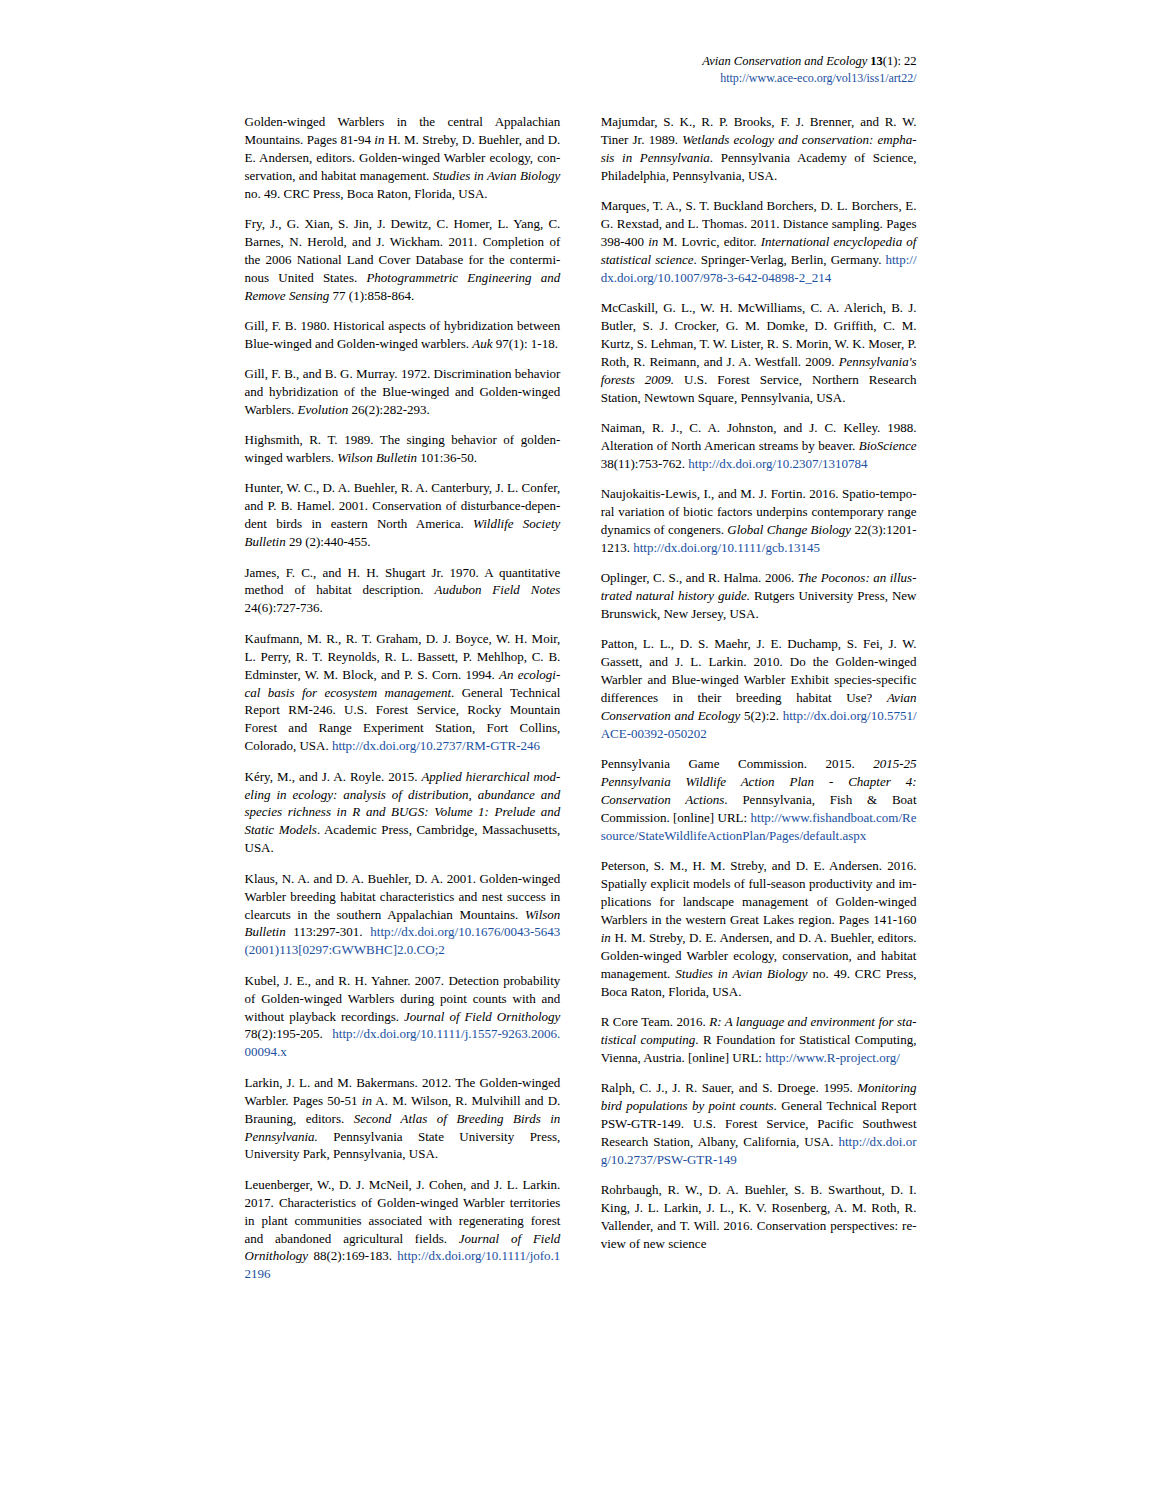Avian Conservation and Ecology 13(1): 22
http://www.ace-eco.org/vol13/iss1/art22/
Golden-winged Warblers in the central Appalachian Mountains. Pages 81-94 in H. M. Streby, D. Buehler, and D. E. Andersen, editors. Golden-winged Warbler ecology, conservation, and habitat management. Studies in Avian Biology no. 49. CRC Press, Boca Raton, Florida, USA.
Fry, J., G. Xian, S. Jin, J. Dewitz, C. Homer, L. Yang, C. Barnes, N. Herold, and J. Wickham. 2011. Completion of the 2006 National Land Cover Database for the conterminous United States. Photogrammetric Engineering and Remove Sensing 77 (1):858-864.
Gill, F. B. 1980. Historical aspects of hybridization between Blue-winged and Golden-winged warblers. Auk 97(1): 1-18.
Gill, F. B., and B. G. Murray. 1972. Discrimination behavior and hybridization of the Blue-winged and Golden-winged Warblers. Evolution 26(2):282-293.
Highsmith, R. T. 1989. The singing behavior of golden-winged warblers. Wilson Bulletin 101:36-50.
Hunter, W. C., D. A. Buehler, R. A. Canterbury, J. L. Confer, and P. B. Hamel. 2001. Conservation of disturbance-dependent birds in eastern North America. Wildlife Society Bulletin 29 (2):440-455.
James, F. C., and H. H. Shugart Jr. 1970. A quantitative method of habitat description. Audubon Field Notes 24(6):727-736.
Kaufmann, M. R., R. T. Graham, D. J. Boyce, W. H. Moir, L. Perry, R. T. Reynolds, R. L. Bassett, P. Mehlhop, C. B. Edminster, W. M. Block, and P. S. Corn. 1994. An ecological basis for ecosystem management. General Technical Report RM-246. U.S. Forest Service, Rocky Mountain Forest and Range Experiment Station, Fort Collins, Colorado, USA. http://dx.doi.org/10.2737/RM-GTR-246
Kéry, M., and J. A. Royle. 2015. Applied hierarchical modeling in ecology: analysis of distribution, abundance and species richness in R and BUGS: Volume 1: Prelude and Static Models. Academic Press, Cambridge, Massachusetts, USA.
Klaus, N. A. and D. A. Buehler, D. A. 2001. Golden-winged Warbler breeding habitat characteristics and nest success in clearcuts in the southern Appalachian Mountains. Wilson Bulletin 113:297-301. http://dx.doi.org/10.1676/0043-5643(2001)113[0297:GWWBHC]2.0.CO;2
Kubel, J. E., and R. H. Yahner. 2007. Detection probability of Golden-winged Warblers during point counts with and without playback recordings. Journal of Field Ornithology 78(2):195-205. http://dx.doi.org/10.1111/j.1557-9263.2006.00094.x
Larkin, J. L. and M. Bakermans. 2012. The Golden-winged Warbler. Pages 50-51 in A. M. Wilson, R. Mulvihill and D. Brauning, editors. Second Atlas of Breeding Birds in Pennsylvania. Pennsylvania State University Press, University Park, Pennsylvania, USA.
Leuenberger, W., D. J. McNeil, J. Cohen, and J. L. Larkin. 2017. Characteristics of Golden-winged Warbler territories in plant communities associated with regenerating forest and abandoned agricultural fields. Journal of Field Ornithology 88(2):169-183. http://dx.doi.org/10.1111/jofo.12196
Majumdar, S. K., R. P. Brooks, F. J. Brenner, and R. W. Tiner Jr. 1989. Wetlands ecology and conservation: emphasis in Pennsylvania. Pennsylvania Academy of Science, Philadelphia, Pennsylvania, USA.
Marques, T. A., S. T. Buckland Borchers, D. L. Borchers, E. G. Rexstad, and L. Thomas. 2011. Distance sampling. Pages 398-400 in M. Lovric, editor. International encyclopedia of statistical science. Springer-Verlag, Berlin, Germany. http://dx.doi.org/10.1007/978-3-642-04898-2_214
McCaskill, G. L., W. H. McWilliams, C. A. Alerich, B. J. Butler, S. J. Crocker, G. M. Domke, D. Griffith, C. M. Kurtz, S. Lehman, T. W. Lister, R. S. Morin, W. K. Moser, P. Roth, R. Reimann, and J. A. Westfall. 2009. Pennsylvania's forests 2009. U.S. Forest Service, Northern Research Station, Newtown Square, Pennsylvania, USA.
Naiman, R. J., C. A. Johnston, and J. C. Kelley. 1988. Alteration of North American streams by beaver. BioScience 38(11):753-762. http://dx.doi.org/10.2307/1310784
Naujokaitis-Lewis, I., and M. J. Fortin. 2016. Spatio-temporal variation of biotic factors underpins contemporary range dynamics of congeners. Global Change Biology 22(3):1201-1213. http://dx.doi.org/10.1111/gcb.13145
Oplinger, C. S., and R. Halma. 2006. The Poconos: an illustrated natural history guide. Rutgers University Press, New Brunswick, New Jersey, USA.
Patton, L. L., D. S. Maehr, J. E. Duchamp, S. Fei, J. W. Gassett, and J. L. Larkin. 2010. Do the Golden-winged Warbler and Blue-winged Warbler Exhibit species-specific differences in their breeding habitat Use? Avian Conservation and Ecology 5(2):2. http://dx.doi.org/10.5751/ACE-00392-050202
Pennsylvania Game Commission. 2015. 2015-25 Pennsylvania Wildlife Action Plan - Chapter 4: Conservation Actions. Pennsylvania, Fish & Boat Commission. [online] URL: http://www.fishandboat.com/Resource/StateWildlifeActionPlan/Pages/default.aspx
Peterson, S. M., H. M. Streby, and D. E. Andersen. 2016. Spatially explicit models of full-season productivity and implications for landscape management of Golden-winged Warblers in the western Great Lakes region. Pages 141-160 in H. M. Streby, D. E. Andersen, and D. A. Buehler, editors. Golden-winged Warbler ecology, conservation, and habitat management. Studies in Avian Biology no. 49. CRC Press, Boca Raton, Florida, USA.
R Core Team. 2016. R: A language and environment for statistical computing. R Foundation for Statistical Computing, Vienna, Austria. [online] URL: http://www.R-project.org/
Ralph, C. J., J. R. Sauer, and S. Droege. 1995. Monitoring bird populations by point counts. General Technical Report PSW-GTR-149. U.S. Forest Service, Pacific Southwest Research Station, Albany, California, USA. http://dx.doi.org/10.2737/PSW-GTR-149
Rohrbaugh, R. W., D. A. Buehler, S. B. Swarthout, D. I. King, J. L. Larkin, J. L., K. V. Rosenberg, A. M. Roth, R. Vallender, and T. Will. 2016. Conservation perspectives: review of new science